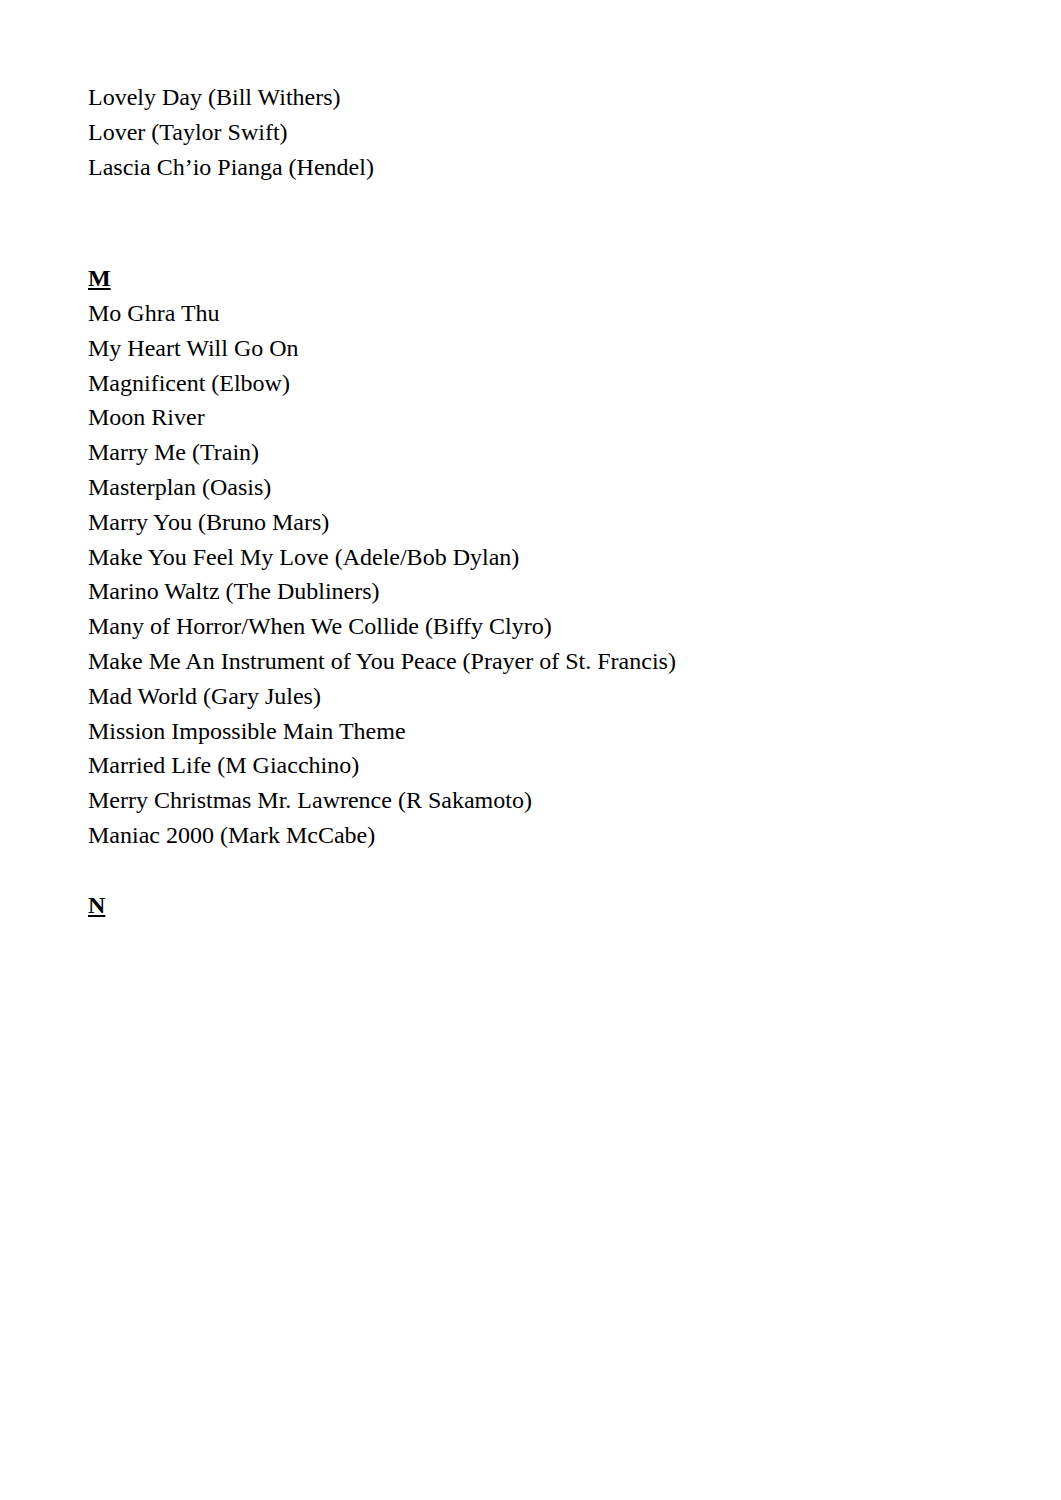Lovely Day (Bill Withers)
Lover (Taylor Swift)
Lascia Ch’io Pianga (Hendel)
M
Mo Ghra Thu
My Heart Will Go On
Magnificent (Elbow)
Moon River
Marry Me (Train)
Masterplan (Oasis)
Marry You (Bruno Mars)
Make You Feel My Love (Adele/Bob Dylan)
Marino Waltz (The Dubliners)
Many of Horror/When We Collide (Biffy Clyro)
Make Me An Instrument of You Peace (Prayer of St. Francis)
Mad World (Gary Jules)
Mission Impossible Main Theme
Married Life (M Giacchino)
Merry Christmas Mr. Lawrence (R Sakamoto)
Maniac 2000 (Mark McCabe)
N